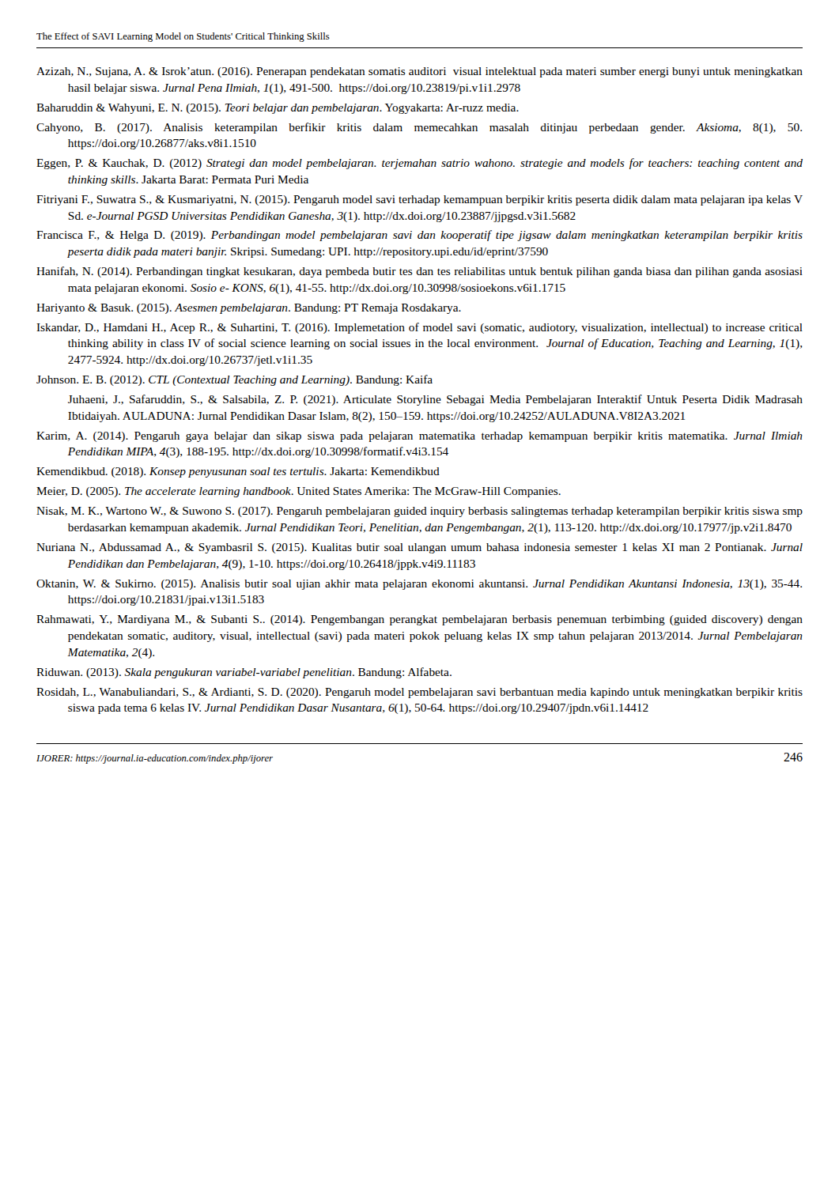The Effect of SAVI Learning Model on Students' Critical Thinking Skills
Azizah, N., Sujana, A. & Isrok’atun. (2016). Penerapan pendekatan somatis auditori visual intelektual pada materi sumber energi bunyi untuk meningkatkan hasil belajar siswa. Jurnal Pena Ilmiah, 1(1), 491-500. https://doi.org/10.23819/pi.v1i1.2978
Baharuddin & Wahyuni, E. N. (2015). Teori belajar dan pembelajaran. Yogyakarta: Ar-ruzz media.
Cahyono, B. (2017). Analisis keterampilan berfikir kritis dalam memecahkan masalah ditinjau perbedaan gender. Aksioma, 8(1), 50. https://doi.org/10.26877/aks.v8i1.1510
Eggen, P. & Kauchak, D. (2012) Strategi dan model pembelajaran. terjemahan satrio wahono. strategie and models for teachers: teaching content and thinking skills. Jakarta Barat: Permata Puri Media
Fitriyani F., Suwatra S., & Kusmariyatni, N. (2015). Pengaruh model savi terhadap kemampuan berpikir kritis peserta didik dalam mata pelajaran ipa kelas V Sd. e-Journal PGSD Universitas Pendidikan Ganesha, 3(1). http://dx.doi.org/10.23887/jjpgsd.v3i1.5682
Francisca F., & Helga D. (2019). Perbandingan model pembelajaran savi dan kooperatif tipe jigsaw dalam meningkatkan keterampilan berpikir kritis peserta didik pada materi banjir. Skripsi. Sumedang: UPI. http://repository.upi.edu/id/eprint/37590
Hanifah, N. (2014). Perbandingan tingkat kesukaran, daya pembeda butir tes dan tes reliabilitas untuk bentuk pilihan ganda biasa dan pilihan ganda asosiasi mata pelajaran ekonomi. Sosio e- KONS, 6(1), 41-55. http://dx.doi.org/10.30998/sosioekons.v6i1.1715
Hariyanto & Basuk. (2015). Asesmen pembelajaran. Bandung: PT Remaja Rosdakarya.
Iskandar, D., Hamdani H., Acep R., & Suhartini, T. (2016). Implemetation of model savi (somatic, audiotory, visualization, intellectual) to increase critical thinking ability in class IV of social science learning on social issues in the local environment. Journal of Education, Teaching and Learning, 1(1), 2477-5924. http://dx.doi.org/10.26737/jetl.v1i1.35
Johnson. E. B. (2012). CTL (Contextual Teaching and Learning). Bandung: Kaifa
Juhaeni, J., Safaruddin, S., & Salsabila, Z. P. (2021). Articulate Storyline Sebagai Media Pembelajaran Interaktif Untuk Peserta Didik Madrasah Ibtidaiyah. AULADUNA: Jurnal Pendidikan Dasar Islam, 8(2), 150–159. https://doi.org/10.24252/AULADUNA.V8I2A3.2021
Karim, A. (2014). Pengaruh gaya belajar dan sikap siswa pada pelajaran matematika terhadap kemampuan berpikir kritis matematika. Jurnal Ilmiah Pendidikan MIPA, 4(3), 188-195. http://dx.doi.org/10.30998/formatif.v4i3.154
Kemendikbud. (2018). Konsep penyusunan soal tes tertulis. Jakarta: Kemendikbud
Meier, D. (2005). The accelerate learning handbook. United States Amerika: The McGraw-Hill Companies.
Nisak, M. K., Wartono W., & Suwono S. (2017). Pengaruh pembelajaran guided inquiry berbasis salingtemas terhadap keterampilan berpikir kritis siswa smp berdasarkan kemampuan akademik. Jurnal Pendidikan Teori, Penelitian, dan Pengembangan, 2(1), 113-120. http://dx.doi.org/10.17977/jp.v2i1.8470
Nuriana N., Abdussamad A., & Syambasril S. (2015). Kualitas butir soal ulangan umum bahasa indonesia semester 1 kelas XI man 2 Pontianak. Jurnal Pendidikan dan Pembelajaran, 4(9), 1-10. https://doi.org/10.26418/jppk.v4i9.11183
Oktanin, W. & Sukirno. (2015). Analisis butir soal ujian akhir mata pelajaran ekonomi akuntansi. Jurnal Pendidikan Akuntansi Indonesia, 13(1), 35-44. https://doi.org/10.21831/jpai.v13i1.5183
Rahmawati, Y., Mardiyana M., & Subanti S.. (2014). Pengembangan perangkat pembelajaran berbasis penemuan terbimbing (guided discovery) dengan pendekatan somatic, auditory, visual, intellectual (savi) pada materi pokok peluang kelas IX smp tahun pelajaran 2013/2014. Jurnal Pembelajaran Matematika, 2(4).
Riduwan. (2013). Skala pengukuran variabel-variabel penelitian. Bandung: Alfabeta.
Rosidah, L., Wanabuliandari, S., & Ardianti, S. D. (2020). Pengaruh model pembelajaran savi berbantuan media kapindo untuk meningkatkan berpikir kritis siswa pada tema 6 kelas IV. Jurnal Pendidikan Dasar Nusantara, 6(1), 50-64. https://doi.org/10.29407/jpdn.v6i1.14412
IJORER: https://journal.ia-education.com/index.php/ijorer 246